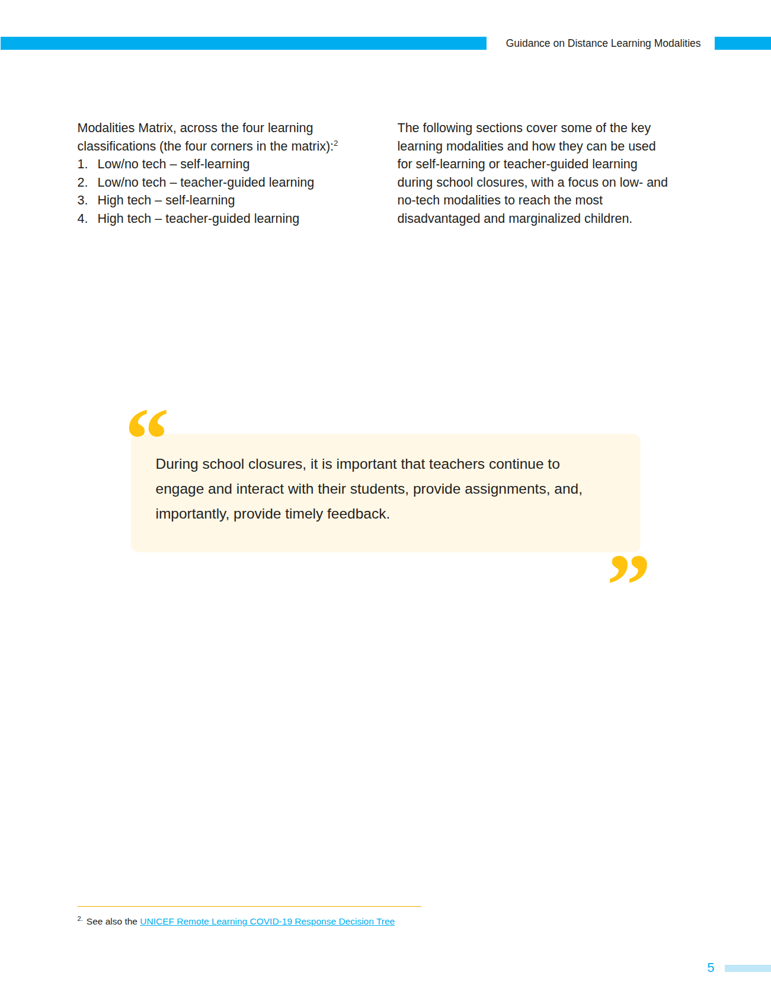Guidance on Distance Learning Modalities
Modalities Matrix, across the four learning classifications (the four corners in the matrix):2
1. Low/no tech – self-learning
2. Low/no tech – teacher-guided learning
3. High tech – self-learning
4. High tech – teacher-guided learning
The following sections cover some of the key learning modalities and how they can be used for self-learning or teacher-guided learning during school closures, with a focus on low- and no-tech modalities to reach the most disadvantaged and marginalized children.
“
During school closures, it is important that teachers continue to engage and interact with their students, provide assignments, and, importantly, provide timely feedback.
”
2.See also the UNICEF Remote Learning COVID-19 Response Decision Tree
5